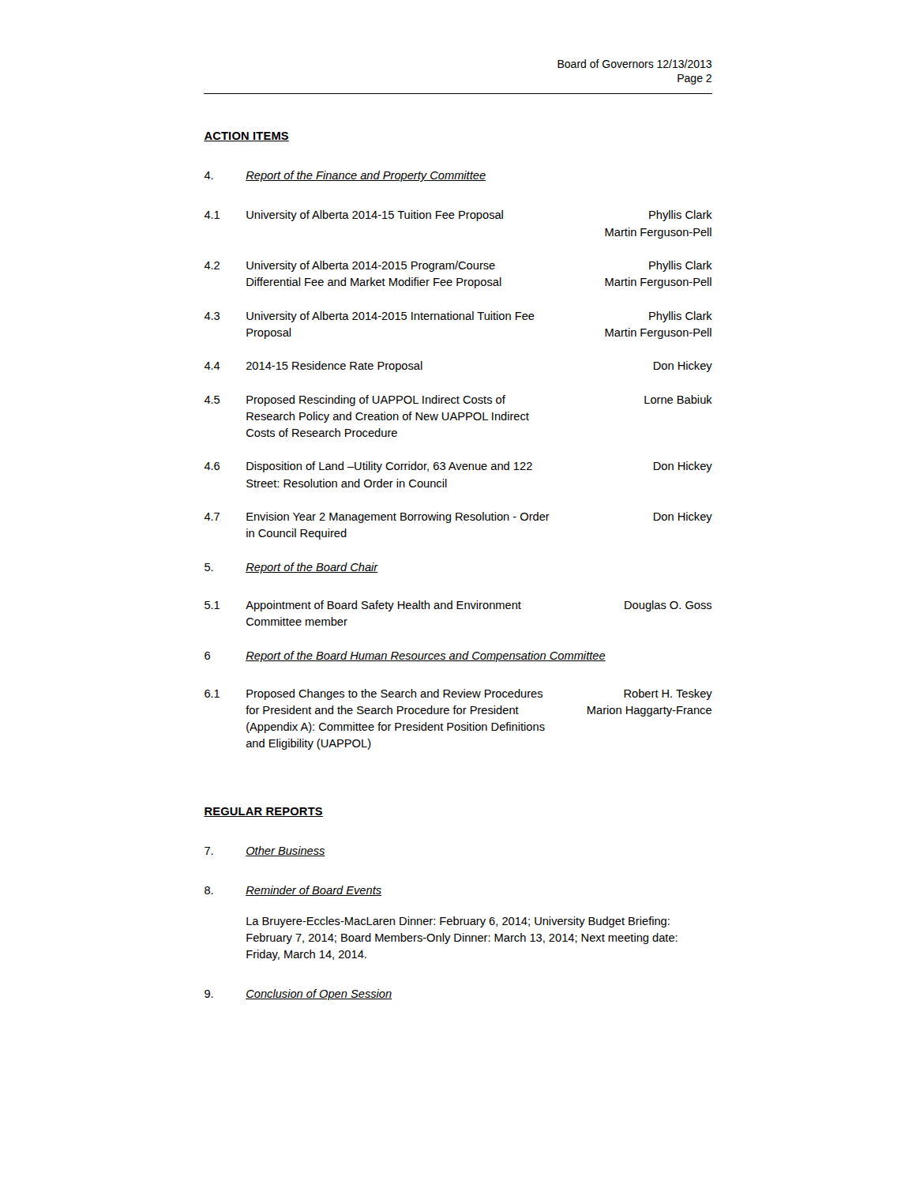Board of Governors 12/13/2013
Page 2
ACTION ITEMS
| 4. | Report of the Finance and Property Committee |
| 4.1 | University of Alberta 2014-15 Tuition Fee Proposal | Phyllis Clark Martin Ferguson-Pell |
| 4.2 | University of Alberta 2014-2015 Program/Course Differential Fee and Market Modifier Fee Proposal | Phyllis Clark Martin Ferguson-Pell |
| 4.3 | University of Alberta 2014-2015 International Tuition Fee Proposal | Phyllis Clark Martin Ferguson-Pell |
| 4.4 | 2014-15 Residence Rate Proposal | Don Hickey |
| 4.5 | Proposed Rescinding of UAPPOL Indirect Costs of Research Policy and Creation of New UAPPOL Indirect Costs of Research Procedure | Lorne Babiuk |
| 4.6 | Disposition of Land –Utility Corridor, 63 Avenue and 122 Street: Resolution and Order in Council | Don Hickey |
| 4.7 | Envision Year 2 Management Borrowing Resolution - Order in Council Required | Don Hickey |
| 5. | Report of the Board Chair |
| 5.1 | Appointment of Board Safety Health and Environment Committee member | Douglas O. Goss |
| 6 | Report of the Board Human Resources and Compensation Committee |
| 6.1 | Proposed Changes to the Search and Review Procedures for President and the Search Procedure for President (Appendix A): Committee for President Position Definitions and Eligibility (UAPPOL) | Robert H. Teskey Marion Haggarty-France |
REGULAR REPORTS
7. Other Business
8. Reminder of Board Events
La Bruyere-Eccles-MacLaren Dinner: February 6, 2014; University Budget Briefing: February 7, 2014; Board Members-Only Dinner: March 13, 2014; Next meeting date: Friday, March 14, 2014.
9. Conclusion of Open Session